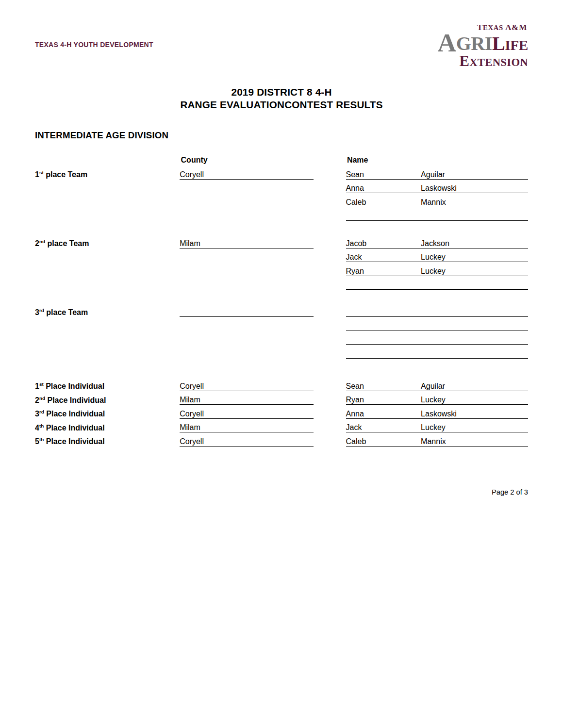TEXAS 4-H YOUTH DEVELOPMENT
TEXAS A&M AGRILIFE EXTENSION
2019 DISTRICT 8 4-H
RANGE EVALUATIONCONTEST RESULTS
INTERMEDIATE AGE DIVISION
| | County | | Name |
| --- | --- | --- | --- |
| 1 st place Team | Coryell | | Sean | Aguilar |
| | | | Anna | Laskowski |
| | | | Caleb | Mannix |
| 2 nd place Team | Milam | | Jacob | Jackson |
| | | | Jack | Luckey |
| | | | Ryan | Luckey |
| 3 rd place Team | | | | |
| 1 st Place Individual | Coryell | | Sean | Aguilar |
| 2 nd Place Individual | Milam | | Ryan | Luckey |
| 3 rd Place Individual | Coryell | | Anna | Laskowski |
| 4 th Place Individual | Milam | | Jack | Luckey |
| 5 th Place Individual | Coryell | | Caleb | Mannix |
Page 2 of 3